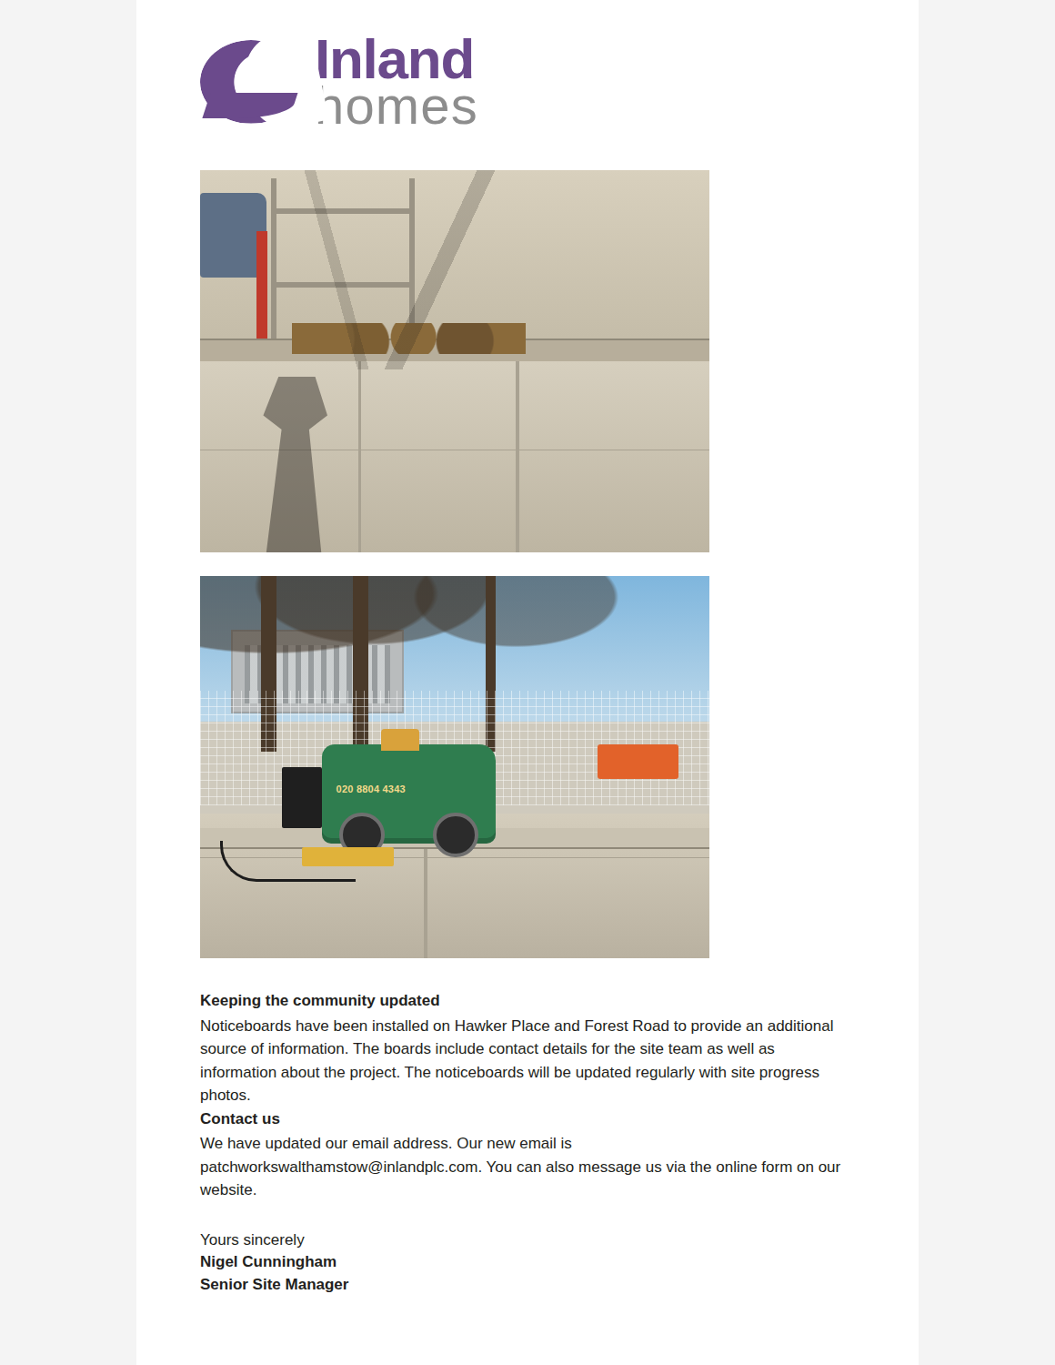Inland homes
020 8804 4343
Keeping the community updated
Noticeboards have been installed on Hawker Place and Forest Road to provide an additional source of information. The boards include contact details for the site team as well as information about the project. The noticeboards will be updated regularly with site progress photos.
Contact us
We have updated our email address. Our new email is patchworkswalthamstow@inlandplc.com. You can also message us via the online form on our website.
Yours sincerely
Nigel Cunningham
Senior Site Manager